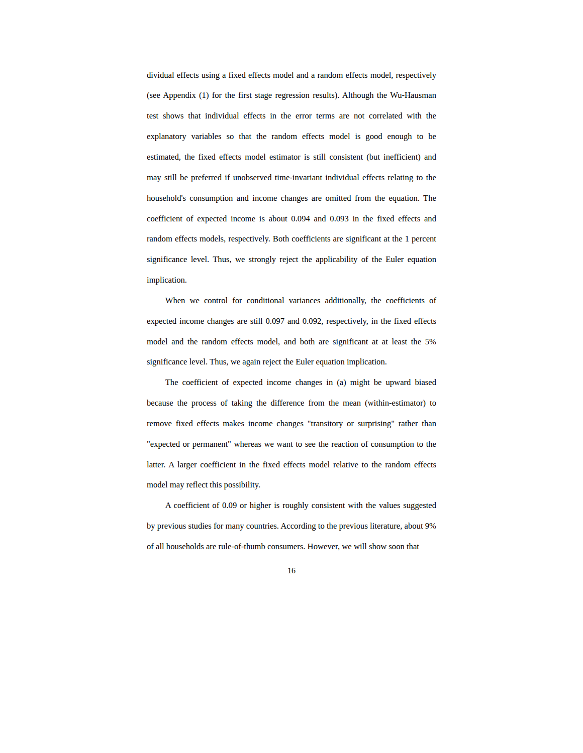dividual effects using a fixed effects model and a random effects model, respectively (see Appendix (1) for the first stage regression results). Although the Wu-Hausman test shows that individual effects in the error terms are not correlated with the explanatory variables so that the random effects model is good enough to be estimated, the fixed effects model estimator is still consistent (but inefficient) and may still be preferred if unobserved time-invariant individual effects relating to the household's consumption and income changes are omitted from the equation. The coefficient of expected income is about 0.094 and 0.093 in the fixed effects and random effects models, respectively. Both coefficients are significant at the 1 percent significance level. Thus, we strongly reject the applicability of the Euler equation implication.
When we control for conditional variances additionally, the coefficients of expected income changes are still 0.097 and 0.092, respectively, in the fixed effects model and the random effects model, and both are significant at at least the 5% significance level. Thus, we again reject the Euler equation implication.
The coefficient of expected income changes in (a) might be upward biased because the process of taking the difference from the mean (within-estimator) to remove fixed effects makes income changes "transitory or surprising" rather than "expected or permanent" whereas we want to see the reaction of consumption to the latter. A larger coefficient in the fixed effects model relative to the random effects model may reflect this possibility.
A coefficient of 0.09 or higher is roughly consistent with the values suggested by previous studies for many countries. According to the previous literature, about 9% of all households are rule-of-thumb consumers. However, we will show soon that
16